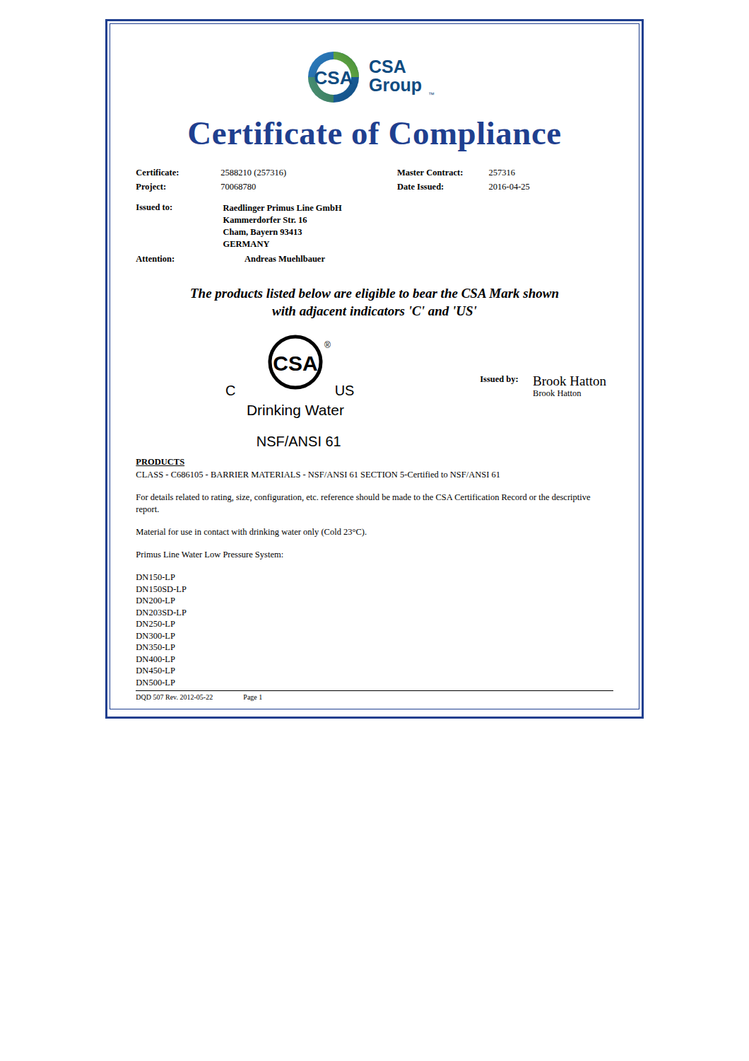CSA CSA Group ™
Certificate of Compliance
| Certificate: | 2588210 (257316) | Master Contract: | 257316 |
| Project: | 70068780 | Date Issued: | 2016-04-25 |
Issued to:
Raedlinger Primus Line GmbH
Kammerdorfer Str. 16
Cham, Bayern 93413
GERMANY
Attention: Andreas Muehlbauer
The products listed below are eligible to bear the CSA Mark shown
with adjacent indicators 'C' and 'US'
CSA ® C US
Drinking Water
NSF/ANSI 61
Issued by:
Brook Hatton
Brook Hatton
PRODUCTS
CLASS - C686105 - BARRIER MATERIALS - NSF/ANSI 61 SECTION 5-Certified to NSF/ANSI 61
For details related to rating, size, configuration, etc. reference should be made to the CSA Certification Record or the descriptive report.
Material for use in contact with drinking water only (Cold 23°C).
Primus Line Water Low Pressure System:
DN150-LP
DN150SD-LP
DN200-LP
DN203SD-LP
DN250-LP
DN300-LP
DN350-LP
DN400-LP
DN450-LP
DN500-LP
DQD 507 Rev. 2012-05-22 Page 1